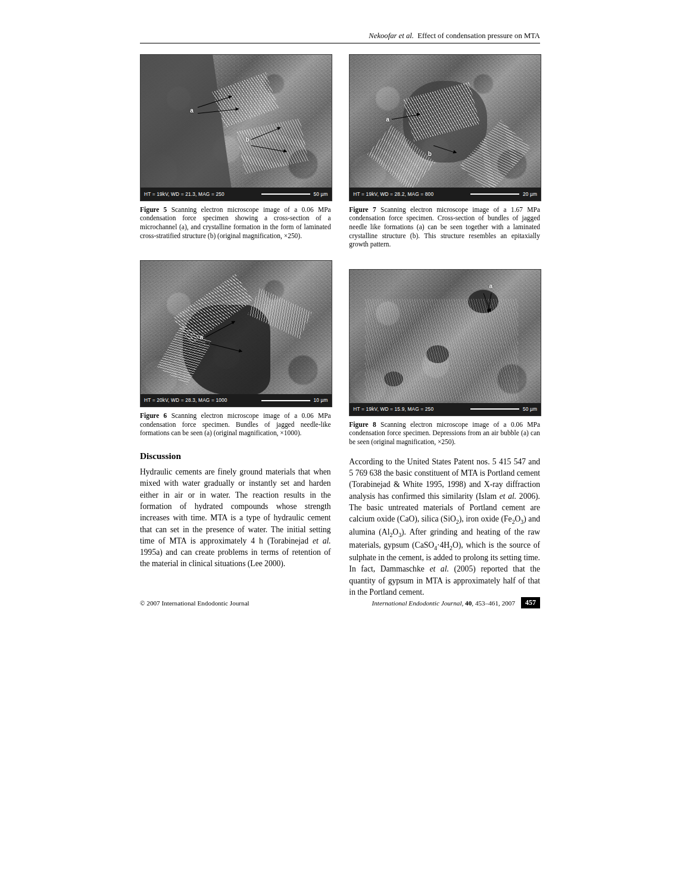Nekoofar et al. Effect of condensation pressure on MTA
a
b
HT = 19kV, WD = 21.3, MAG = 250 50 µm
Figure 5 Scanning electron microscope image of a 0.06 MPa condensation force specimen showing a cross-section of a microchannel (a), and crystalline formation in the form of laminated cross-stratified structure (b) (original magnification, ×250).
a
HT = 20kV, WD = 28.3, MAG = 1000 10 µm
Figure 6 Scanning electron microscope image of a 0.06 MPa condensation force specimen. Bundles of jagged needle-like formations can be seen (a) (original magnification, ×1000).
Discussion
Hydraulic cements are finely ground materials that when mixed with water gradually or instantly set and harden either in air or in water. The reaction results in the formation of hydrated compounds whose strength increases with time. MTA is a type of hydraulic cement that can set in the presence of water. The initial setting time of MTA is approximately 4 h (Torabinejad et al. 1995a) and can create problems in terms of retention of the material in clinical situations (Lee 2000).
a
b
HT = 19kV, WD = 28.2, MAG = 800 20 µm
Figure 7 Scanning electron microscope image of a 1.67 MPa condensation force specimen. Cross-section of bundles of jagged needle like formations (a) can be seen together with a laminated crystalline structure (b). This structure resembles an epitaxially growth pattern.
a
HT = 19kV, WD = 15.9, MAG = 250 50 µm
Figure 8 Scanning electron microscope image of a 0.06 MPa condensation force specimen. Depressions from an air bubble (a) can be seen (original magnification, ×250).
According to the United States Patent nos. 5 415 547 and 5 769 638 the basic constituent of MTA is Portland cement (Torabinejad & White 1995, 1998) and X-ray diffraction analysis has confirmed this similarity (Islam et al. 2006). The basic untreated materials of Portland cement are calcium oxide (CaO), silica (SiO2), iron oxide (Fe2O3) and alumina (Al2O3). After grinding and heating of the raw materials, gypsum (CaSO4·4H2O), which is the source of sulphate in the cement, is added to prolong its setting time. In fact, Dammaschke et al. (2005) reported that the quantity of gypsum in MTA is approximately half of that in the Portland cement.
© 2007 International Endodontic Journal
International Endodontic Journal, 40, 453–461, 2007 457